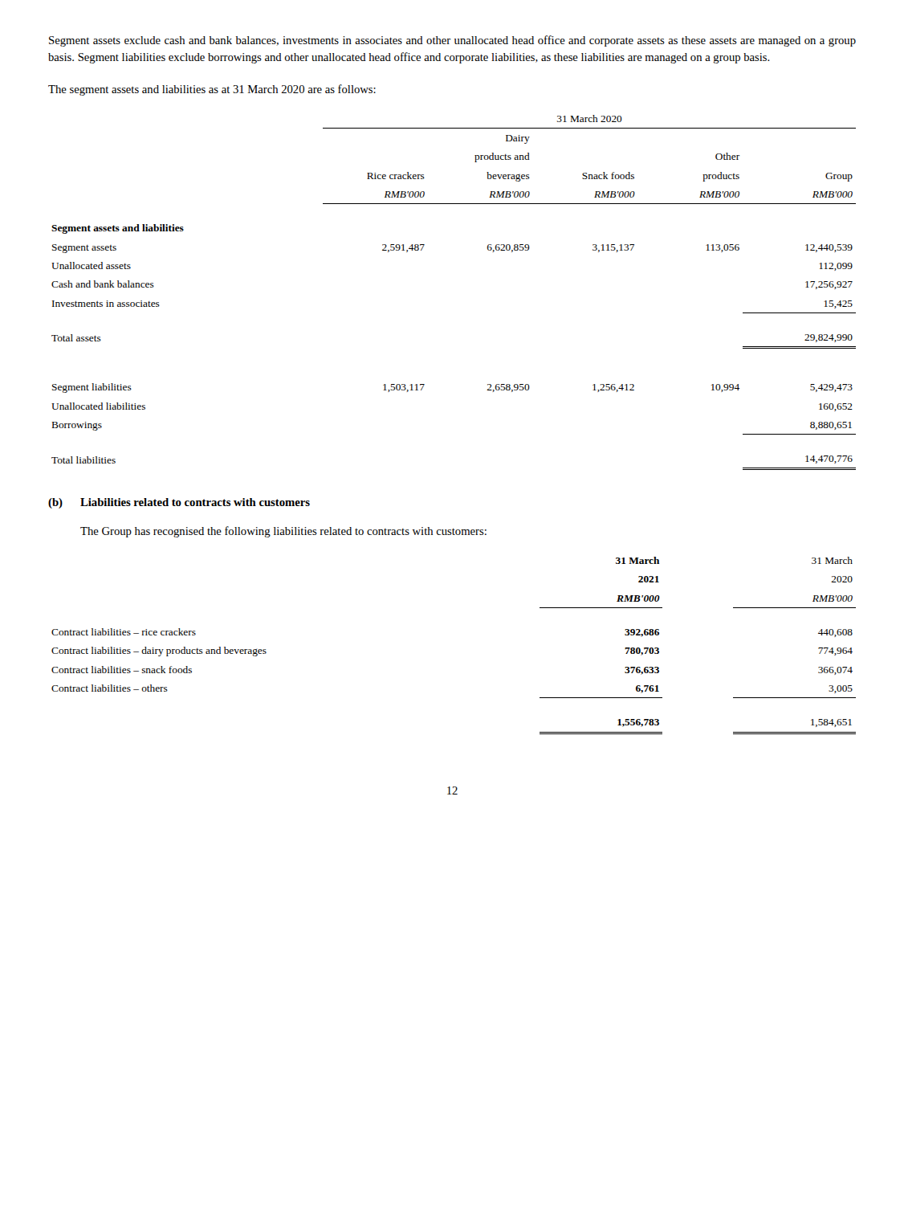Segment assets exclude cash and bank balances, investments in associates and other unallocated head office and corporate assets as these assets are managed on a group basis. Segment liabilities exclude borrowings and other unallocated head office and corporate liabilities, as these liabilities are managed on a group basis.
The segment assets and liabilities as at 31 March 2020 are as follows:
| | 31 March 2020 |
| | | Dairy | | | |
| | | products and | | Other | |
| | Rice crackers | beverages | Snack foods | products | Group |
| | RMB'000 | RMB'000 | RMB'000 | RMB'000 | RMB'000 |
| Segment assets and liabilities | | | | | |
| Segment assets | 2,591,487 | 6,620,859 | 3,115,137 | 113,056 | 12,440,539 |
| Unallocated assets | | | | | 112,099 |
| Cash and bank balances | | | | | 17,256,927 |
| Investments in associates | | | | | 15,425 |
| Total assets | | | | | 29,824,990 |
| Segment liabilities | 1,503,117 | 2,658,950 | 1,256,412 | 10,994 | 5,429,473 |
| Unallocated liabilities | | | | | 160,652 |
| Borrowings | | | | | 8,880,651 |
| Total liabilities | | | | | 14,470,776 |
(b)
Liabilities related to contracts with customers
The Group has recognised the following liabilities related to contracts with customers:
| | | 31 March | | 31 March |
| | | 2021 | | 2020 |
| | | RMB'000 | | RMB'000 |
| Contract liabilities – rice crackers | | 392,686 | | 440,608 |
| Contract liabilities – dairy products and beverages | | 780,703 | | 774,964 |
| Contract liabilities – snack foods | | 376,633 | | 366,074 |
| Contract liabilities – others | | 6,761 | | 3,005 |
| | | 1,556,783 | | 1,584,651 |
12